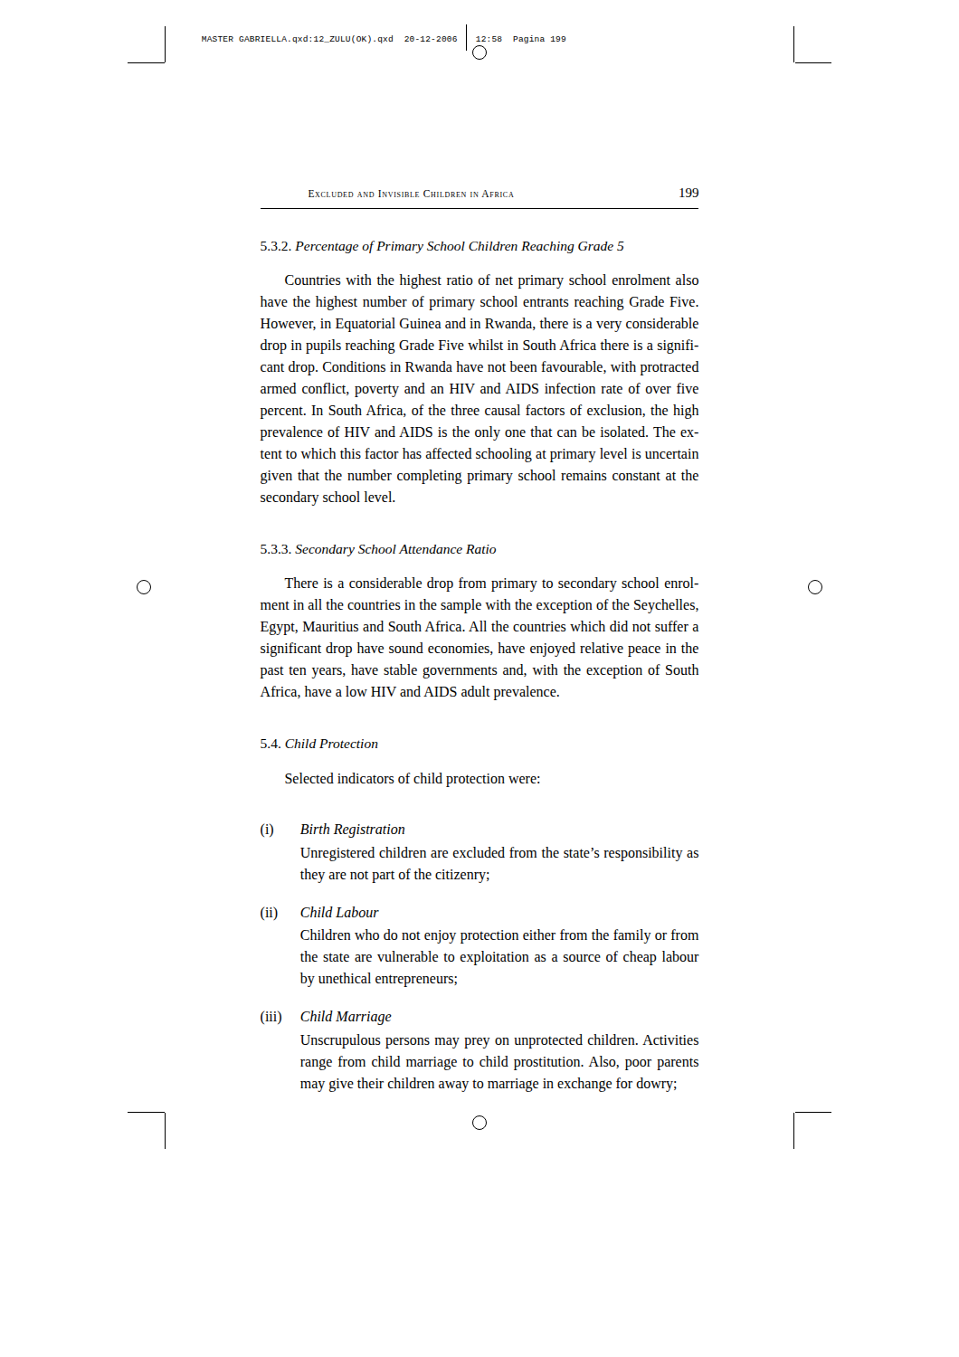MASTER GABRIELLA.qxd:12_ZULU(OK).qxd 20-12-2006 12:58 Pagina 199
Excluded and Invisible Children in Africa 199
5.3.2. Percentage of Primary School Children Reaching Grade 5
Countries with the highest ratio of net primary school enrolment also have the highest number of primary school entrants reaching Grade Five. However, in Equatorial Guinea and in Rwanda, there is a very considerable drop in pupils reaching Grade Five whilst in South Africa there is a significant drop. Conditions in Rwanda have not been favourable, with protracted armed conflict, poverty and an HIV and AIDS infection rate of over five percent. In South Africa, of the three causal factors of exclusion, the high prevalence of HIV and AIDS is the only one that can be isolated. The extent to which this factor has affected schooling at primary level is uncertain given that the number completing primary school remains constant at the secondary school level.
5.3.3. Secondary School Attendance Ratio
There is a considerable drop from primary to secondary school enrolment in all the countries in the sample with the exception of the Seychelles, Egypt, Mauritius and South Africa. All the countries which did not suffer a significant drop have sound economies, have enjoyed relative peace in the past ten years, have stable governments and, with the exception of South Africa, have a low HIV and AIDS adult prevalence.
5.4. Child Protection
Selected indicators of child protection were:
(i)
Birth Registration
Unregistered children are excluded from the state’s responsibility as they are not part of the citizenry;
(ii)
Child Labour
Children who do not enjoy protection either from the family or from the state are vulnerable to exploitation as a source of cheap labour by unethical entrepreneurs;
(iii)
Child Marriage
Unscrupulous persons may prey on unprotected children. Activities range from child marriage to child prostitution. Also, poor parents may give their children away to marriage in exchange for dowry;